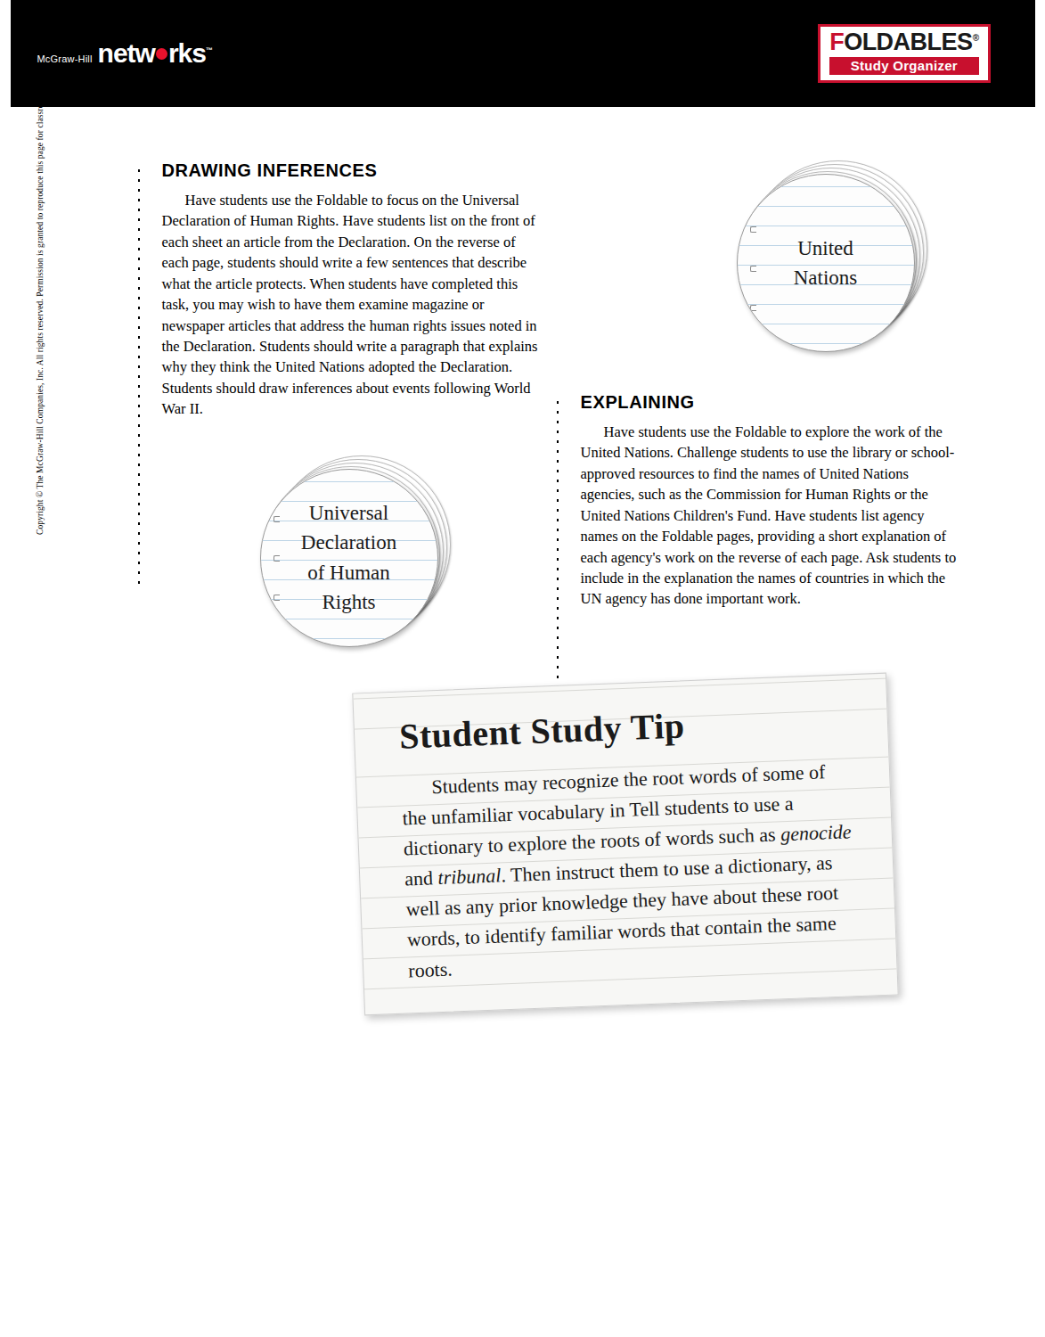McGraw-Hill netw rks™
FOLDABLES®
Study Organizer
Copyright © The McGraw-Hill Companies, Inc. All rights reserved. Permission is granted to reproduce this page for classroom use.
DRAWING INFERENCES
Have students use the Foldable to focus on the Universal Declaration of Human Rights. Have students list on the front of each sheet an article from the Declaration. On the reverse of each page, students should write a few sentences that describe what the article protects. When students have completed this task, you may wish to have them examine magazine or newspaper articles that address the human rights issues noted in the Declaration. Students should write a paragraph that explains why they think the United Nations adopted the Declaration. Students should draw inferences about events following World War II.
Universal
Declaration
of Human
Rights
United
Nations
EXPLAINING
Have students use the Foldable to explore the work of the United Nations. Challenge students to use the library or school-approved resources to find the names of United Nations agencies, such as the Commission for Human Rights or the United Nations Children's Fund. Have students list agency names on the Foldable pages, providing a short explanation of each agency's work on the reverse of each page. Ask students to include in the explanation the names of countries in which the UN agency has done important work.
Student Study Tip
Students may recognize the root words of some of the unfamiliar vocabulary in Tell students to use a dictionary to explore the roots of words such as genocide and tribunal. Then instruct them to use a dictionary, as well as any prior knowledge they have about these root words, to identify familiar words that contain the same roots.